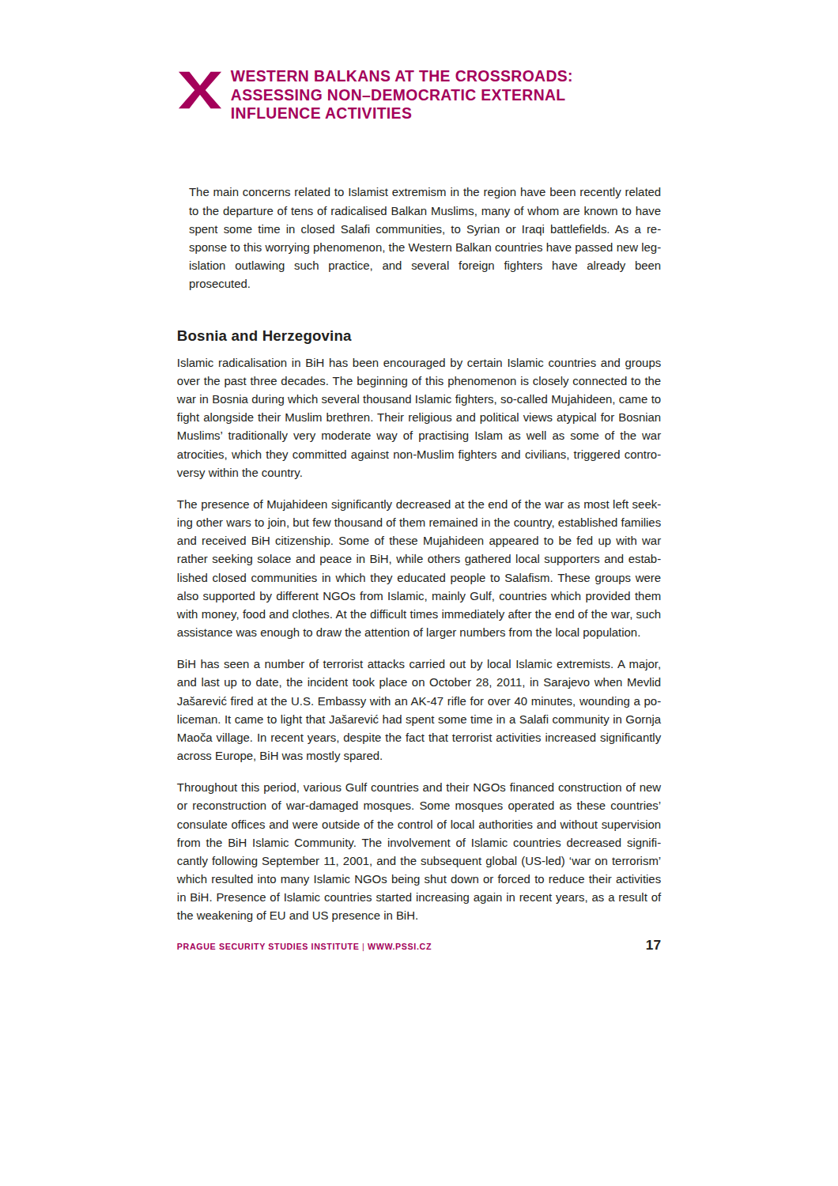Western Balkans at the Crossroads:
Assessing Non–Democratic External
Influence Activities
The main concerns related to Islamist extremism in the region have been recently related to the departure of tens of radicalised Balkan Muslims, many of whom are known to have spent some time in closed Salafi communities, to Syrian or Iraqi battlefields. As a response to this worrying phenomenon, the Western Balkan countries have passed new legislation outlawing such practice, and several foreign fighters have already been prosecuted.
Bosnia and Herzegovina
Islamic radicalisation in BiH has been encouraged by certain Islamic countries and groups over the past three decades. The beginning of this phenomenon is closely connected to the war in Bosnia during which several thousand Islamic fighters, so-called Mujahideen, came to fight alongside their Muslim brethren. Their religious and political views atypical for Bosnian Muslims’ traditionally very moderate way of practising Islam as well as some of the war atrocities, which they committed against non-Muslim fighters and civilians, triggered controversy within the country.
The presence of Mujahideen significantly decreased at the end of the war as most left seeking other wars to join, but few thousand of them remained in the country, established families and received BiH citizenship. Some of these Mujahideen appeared to be fed up with war rather seeking solace and peace in BiH, while others gathered local supporters and established closed communities in which they educated people to Salafism. These groups were also supported by different NGOs from Islamic, mainly Gulf, countries which provided them with money, food and clothes. At the difficult times immediately after the end of the war, such assistance was enough to draw the attention of larger numbers from the local population.
BiH has seen a number of terrorist attacks carried out by local Islamic extremists. A major, and last up to date, the incident took place on October 28, 2011, in Sarajevo when Mevlid Jašarević fired at the U.S. Embassy with an AK-47 rifle for over 40 minutes, wounding a policeman. It came to light that Jašarević had spent some time in a Salafi community in Gornja Maoča village. In recent years, despite the fact that terrorist activities increased significantly across Europe, BiH was mostly spared.
Throughout this period, various Gulf countries and their NGOs financed construction of new or reconstruction of war-damaged mosques. Some mosques operated as these countries’ consulate offices and were outside of the control of local authorities and without supervision from the BiH Islamic Community. The involvement of Islamic countries decreased significantly following September 11, 2001, and the subsequent global (US-led) ‘war on terrorism’ which resulted into many Islamic NGOs being shut down or forced to reduce their activities in BiH. Presence of Islamic countries started increasing again in recent years, as a result of the weakening of EU and US presence in BiH.
Prague Security Studies Institute | www.pssi.cz
17